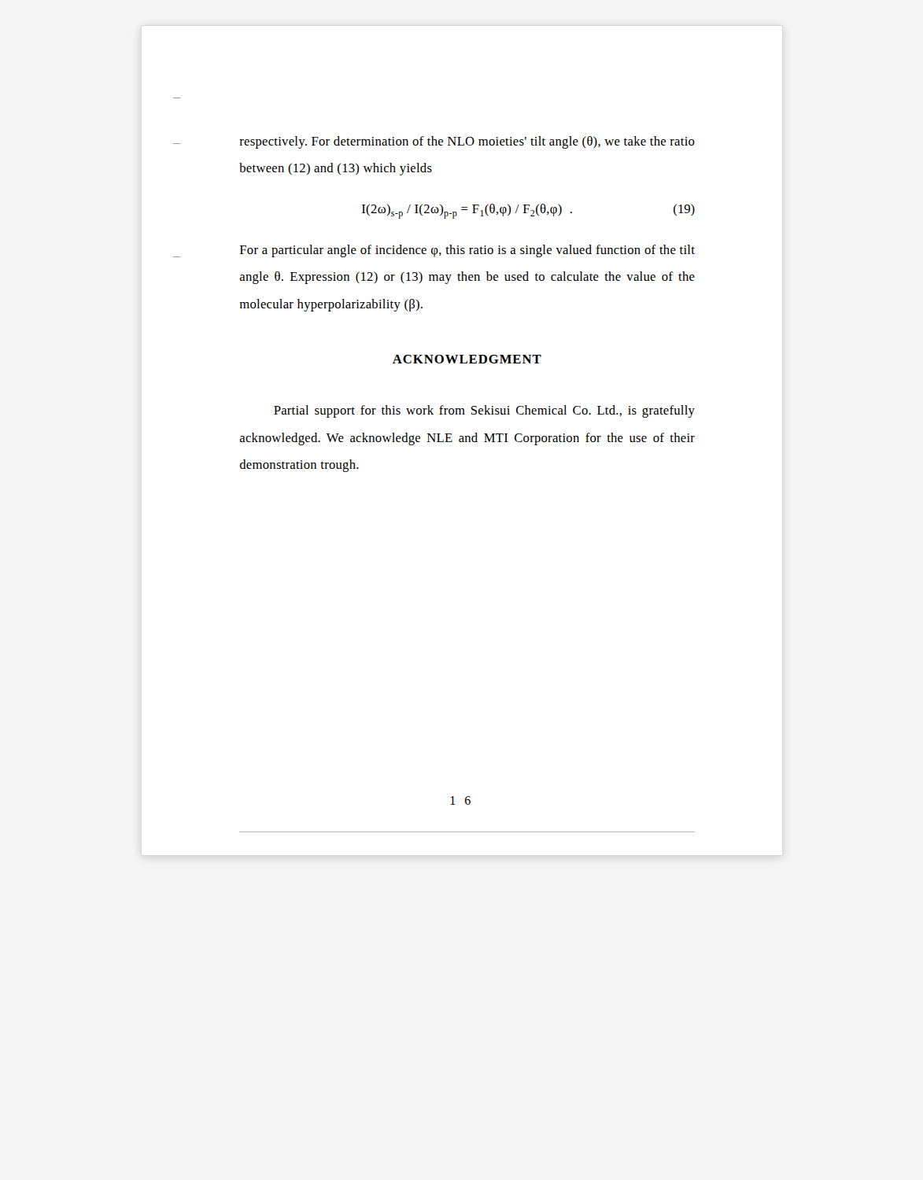respectively. For determination of the NLO moieties' tilt angle (θ), we take the ratio between (12) and (13) which yields
I(2ω)s-p / I(2ω)p-p = F1(θ,φ) / F2(θ,φ) . (19)
For a particular angle of incidence φ, this ratio is a single valued function of the tilt angle θ. Expression (12) or (13) may then be used to calculate the value of the molecular hyperpolarizability (β).
ACKNOWLEDGMENT
Partial support for this work from Sekisui Chemical Co. Ltd., is gratefully acknowledged. We acknowledge NLE and MTI Corporation for the use of their demonstration trough.
1 6